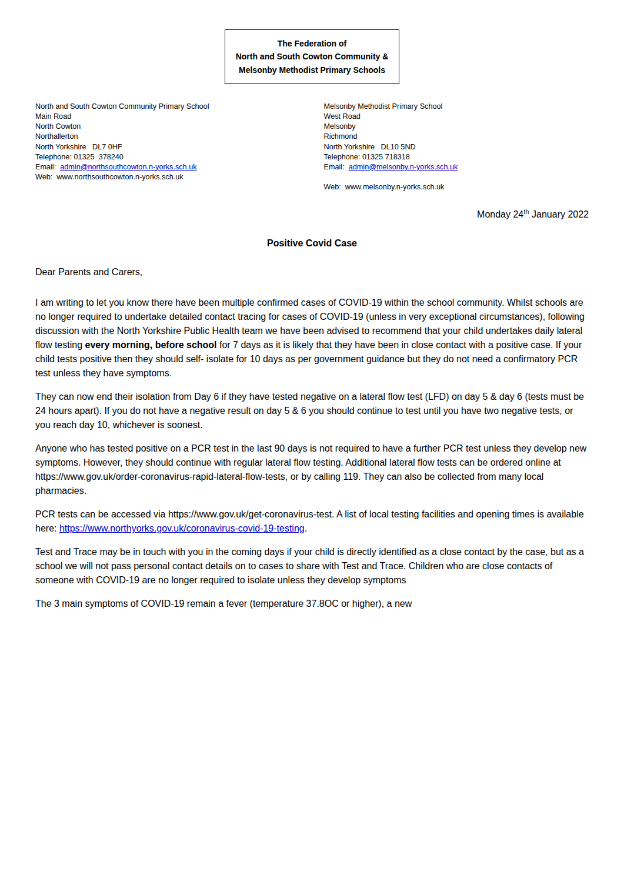The Federation of
North and South Cowton Community &
Melsonby Methodist Primary Schools
North and South Cowton Community Primary School
Main Road
North Cowton
Northallerton
North Yorkshire DL7 0HF
Telephone: 01325 378240
Email: admin@northsouthcowton.n-yorks.sch.uk
Web: www.northsouthcowton.n-yorks.sch.uk
Melsonby Methodist Primary School
West Road
Melsonby
Richmond
North Yorkshire DL10 5ND
Telephone: 01325 718318
Email: admin@melsonby.n-yorks.sch.uk
Web: www.melsonby.n-yorks.sch.uk
Monday 24th January 2022
Positive Covid Case
Dear Parents and Carers,
I am writing to let you know there have been multiple confirmed cases of COVID-19 within the school community. Whilst schools are no longer required to undertake detailed contact tracing for cases of COVID-19 (unless in very exceptional circumstances), following discussion with the North Yorkshire Public Health team we have been advised to recommend that your child undertakes daily lateral flow testing every morning, before school for 7 days as it is likely that they have been in close contact with a positive case. If your child tests positive then they should self- isolate for 10 days as per government guidance but they do not need a confirmatory PCR test unless they have symptoms.
They can now end their isolation from Day 6 if they have tested negative on a lateral flow test (LFD) on day 5 & day 6 (tests must be 24 hours apart). If you do not have a negative result on day 5 & 6 you should continue to test until you have two negative tests, or you reach day 10, whichever is soonest.
Anyone who has tested positive on a PCR test in the last 90 days is not required to have a further PCR test unless they develop new symptoms. However, they should continue with regular lateral flow testing. Additional lateral flow tests can be ordered online at https://www.gov.uk/order-coronavirus-rapid-lateral-flow-tests, or by calling 119. They can also be collected from many local pharmacies.
PCR tests can be accessed via https://www.gov.uk/get-coronavirus-test. A list of local testing facilities and opening times is available here: https://www.northyorks.gov.uk/coronavirus-covid-19-testing.
Test and Trace may be in touch with you in the coming days if your child is directly identified as a close contact by the case, but as a school we will not pass personal contact details on to cases to share with Test and Trace. Children who are close contacts of someone with COVID-19 are no longer required to isolate unless they develop symptoms
The 3 main symptoms of COVID-19 remain a fever (temperature 37.8OC or higher), a new